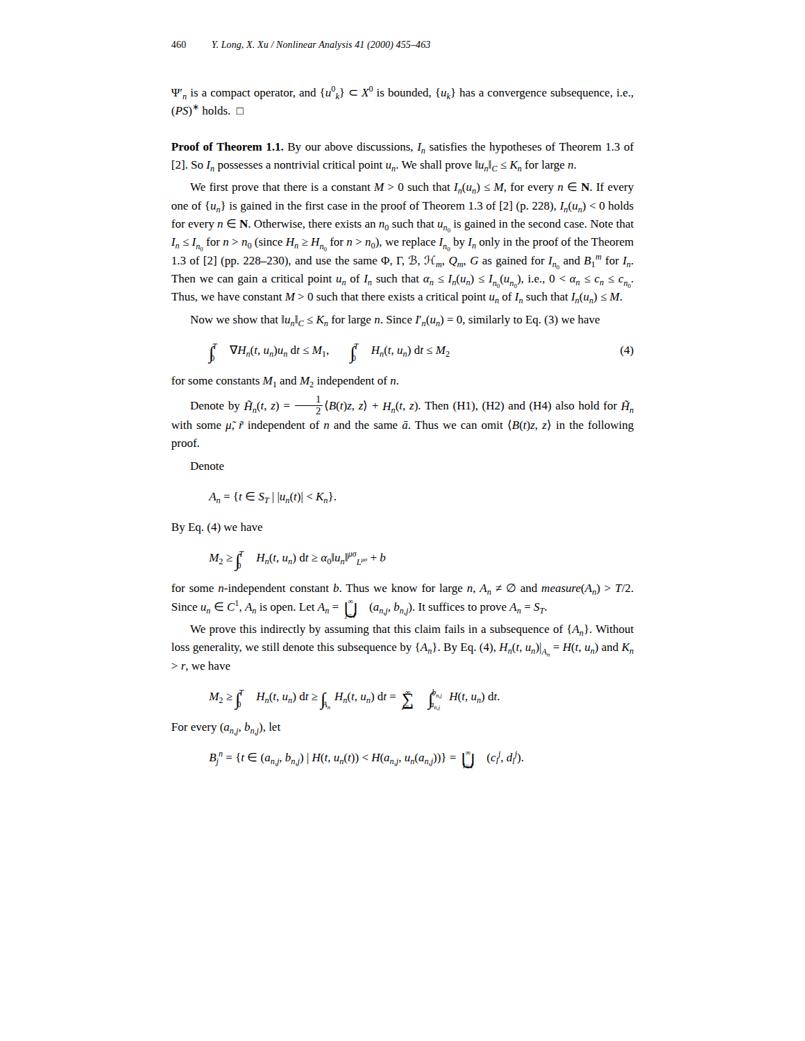460 Y. Long, X. Xu / Nonlinear Analysis 41 (2000) 455–463
Ψ′n is a compact operator, and {u0k} ⊂ X0 is bounded, {uk} has a convergence subsequence, i.e., (PS)∗ holds. □
Proof of Theorem 1.1. By our above discussions, In satisfies the hypotheses of Theorem 1.3 of [2]. So In possesses a nontrivial critical point un. We shall prove ‖un‖C ≤ Kn for large n.
We first prove that there is a constant M > 0 such that In(un) ≤ M, for every n ∈ N. If every one of {un} is gained in the first case in the proof of Theorem 1.3 of [2] (p. 228), In(un) < 0 holds for every n ∈ N. Otherwise, there exists an n0 such that un0 is gained in the second case. Note that In ≤ In0 for n > n0 (since Hn ≥ Hn0 for n > n0), we replace In0 by In only in the proof of the Theorem 1.3 of [2] (pp. 228–230), and use the same Φ, Γ, ℬ, ℋm, Qm, G as gained for In0 and B1m for In. Then we can gain a critical point un of In such that αn ≤ In(un) ≤ In0(un0), i.e., 0 < αn ≤ cn ≤ cn0. Thus, we have constant M > 0 such that there exists a critical point un of In such that In(un) ≤ M.
Now we show that ‖un‖C ≤ Kn for large n. Since I′n(un) = 0, similarly to Eq. (3) we have
∫T 0∇Hn(t, un)un dt ≤ M1, ∫T 0 Hn(t, un) dt ≤ M2
(4)
for some constants M1 and M2 independent of n.
Denote by H̃n(t, z) = 12⟨B(t)z, z⟩ + Hn(t, z). Then (H1), (H2) and (H4) also hold for H̃n with some μ̃, r̃ independent of n and the same ā. Thus we can omit ⟨B(t)z, z⟩ in the following proof.
Denote
An = {t ∈ ST | |un(t)| < Kn}.
By Eq. (4) we have
M2 ≥ ∫T 0 Hn(t, un) dt ≥ α0‖un‖μσLμσ + b
for some n-independent constant b. Thus we know for large n, An ≠ ∅ and measure(An) > T/2. Since un ∈ C1, An is open. Let An = ⋃∞j=1(an,j, bn,j). It suffices to prove An = ST.
We prove this indirectly by assuming that this claim fails in a subsequence of {An}. Without loss generality, we still denote this subsequence by {An}. By Eq. (4), Hn(t, un)|An = H(t, un) and Kn > r, we have
M2 ≥ ∫T 0 Hn(t, un) dt ≥ ∫An Hn(t, un) dt = ∑∞j=1∫bn,j an,j H(t, un) dt.
For every (an,j, bn,j), let
Bjn = {t ∈ (an,j, bn,j) | H(t, un(t)) < H(an,j, un(an,j))} = ⋃∞l=1(clj, dlj).